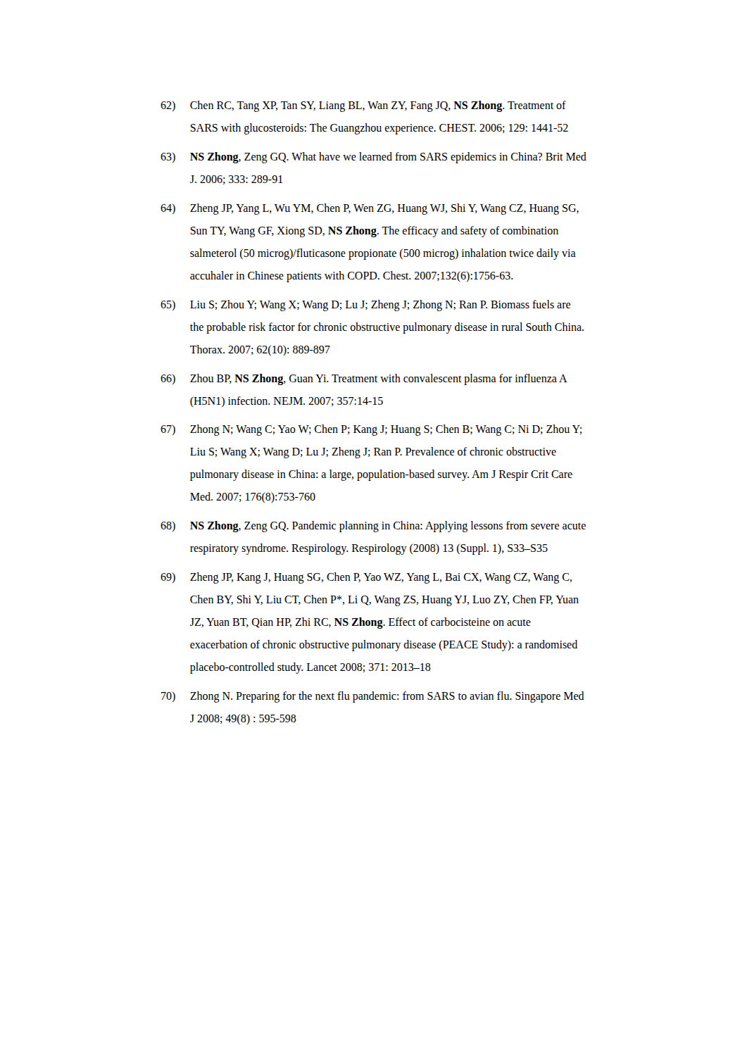Chen RC, Tang XP, Tan SY, Liang BL, Wan ZY, Fang JQ, NS Zhong. Treatment of SARS with glucosteroids: The Guangzhou experience. CHEST. 2006; 129: 1441-52
NS Zhong, Zeng GQ. What have we learned from SARS epidemics in China? Brit Med J. 2006; 333: 289-91
Zheng JP, Yang L, Wu YM, Chen P, Wen ZG, Huang WJ, Shi Y, Wang CZ, Huang SG, Sun TY, Wang GF, Xiong SD, NS Zhong. The efficacy and safety of combination salmeterol (50 microg)/fluticasone propionate (500 microg) inhalation twice daily via accuhaler in Chinese patients with COPD. Chest. 2007;132(6):1756-63.
Liu S; Zhou Y; Wang X; Wang D; Lu J; Zheng J; Zhong N; Ran P. Biomass fuels are the probable risk factor for chronic obstructive pulmonary disease in rural South China. Thorax. 2007; 62(10): 889-897
Zhou BP, NS Zhong, Guan Yi. Treatment with convalescent plasma for influenza A (H5N1) infection. NEJM. 2007; 357:14-15
Zhong N; Wang C; Yao W; Chen P; Kang J; Huang S; Chen B; Wang C; Ni D; Zhou Y; Liu S; Wang X; Wang D; Lu J; Zheng J; Ran P. Prevalence of chronic obstructive pulmonary disease in China: a large, population-based survey. Am J Respir Crit Care Med. 2007; 176(8):753-760
NS Zhong, Zeng GQ. Pandemic planning in China: Applying lessons from severe acute respiratory syndrome. Respirology. Respirology (2008) 13 (Suppl. 1), S33–S35
Zheng JP, Kang J, Huang SG, Chen P, Yao WZ, Yang L, Bai CX, Wang CZ, Wang C, Chen BY, Shi Y, Liu CT, Chen P*, Li Q, Wang ZS, Huang YJ, Luo ZY, Chen FP, Yuan JZ, Yuan BT, Qian HP, Zhi RC, NS Zhong. Effect of carbocisteine on acute exacerbation of chronic obstructive pulmonary disease (PEACE Study): a randomised placebo-controlled study. Lancet 2008; 371: 2013–18
Zhong N. Preparing for the next flu pandemic: from SARS to avian flu. Singapore Med J 2008; 49(8) : 595-598